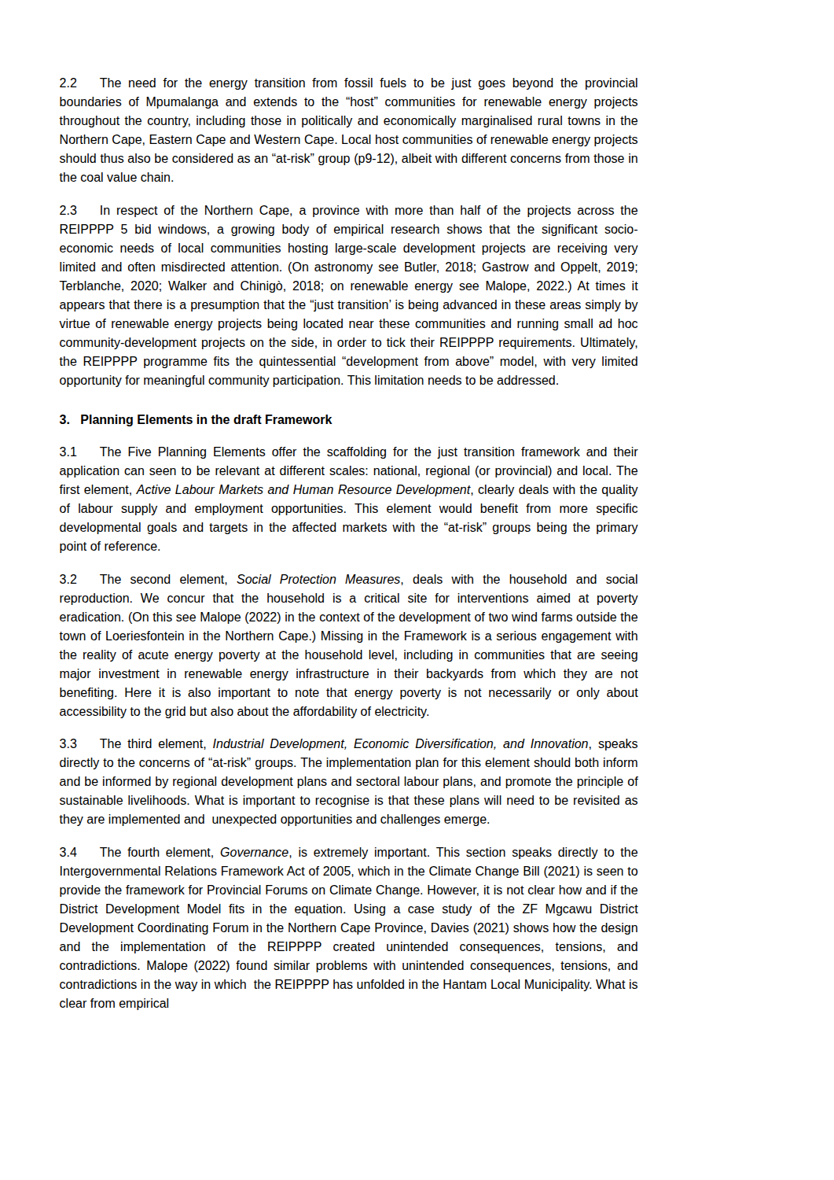2.2 The need for the energy transition from fossil fuels to be just goes beyond the provincial boundaries of Mpumalanga and extends to the “host” communities for renewable energy projects throughout the country, including those in politically and economically marginalised rural towns in the Northern Cape, Eastern Cape and Western Cape. Local host communities of renewable energy projects should thus also be considered as an “at-risk” group (p9-12), albeit with different concerns from those in the coal value chain.
2.3 In respect of the Northern Cape, a province with more than half of the projects across the REIPPPP 5 bid windows, a growing body of empirical research shows that the significant socio-economic needs of local communities hosting large-scale development projects are receiving very limited and often misdirected attention. (On astronomy see Butler, 2018; Gastrow and Oppelt, 2019; Terblanche, 2020; Walker and Chinigò, 2018; on renewable energy see Malope, 2022.) At times it appears that there is a presumption that the “just transition’ is being advanced in these areas simply by virtue of renewable energy projects being located near these communities and running small ad hoc community-development projects on the side, in order to tick their REIPPPP requirements. Ultimately, the REIPPPP programme fits the quintessential “development from above” model, with very limited opportunity for meaningful community participation. This limitation needs to be addressed.
3. Planning Elements in the draft Framework
3.1 The Five Planning Elements offer the scaffolding for the just transition framework and their application can seen to be relevant at different scales: national, regional (or provincial) and local. The first element, Active Labour Markets and Human Resource Development, clearly deals with the quality of labour supply and employment opportunities. This element would benefit from more specific developmental goals and targets in the affected markets with the “at-risk” groups being the primary point of reference.
3.2 The second element, Social Protection Measures, deals with the household and social reproduction. We concur that the household is a critical site for interventions aimed at poverty eradication. (On this see Malope (2022) in the context of the development of two wind farms outside the town of Loeriesfontein in the Northern Cape.) Missing in the Framework is a serious engagement with the reality of acute energy poverty at the household level, including in communities that are seeing major investment in renewable energy infrastructure in their backyards from which they are not benefiting. Here it is also important to note that energy poverty is not necessarily or only about accessibility to the grid but also about the affordability of electricity.
3.3 The third element, Industrial Development, Economic Diversification, and Innovation, speaks directly to the concerns of “at-risk” groups. The implementation plan for this element should both inform and be informed by regional development plans and sectoral labour plans, and promote the principle of sustainable livelihoods. What is important to recognise is that these plans will need to be revisited as they are implemented and unexpected opportunities and challenges emerge.
3.4 The fourth element, Governance, is extremely important. This section speaks directly to the Intergovernmental Relations Framework Act of 2005, which in the Climate Change Bill (2021) is seen to provide the framework for Provincial Forums on Climate Change. However, it is not clear how and if the District Development Model fits in the equation. Using a case study of the ZF Mgcawu District Development Coordinating Forum in the Northern Cape Province, Davies (2021) shows how the design and the implementation of the REIPPPP created unintended consequences, tensions, and contradictions. Malope (2022) found similar problems with unintended consequences, tensions, and contradictions in the way in which the REIPPPP has unfolded in the Hantam Local Municipality. What is clear from empirical